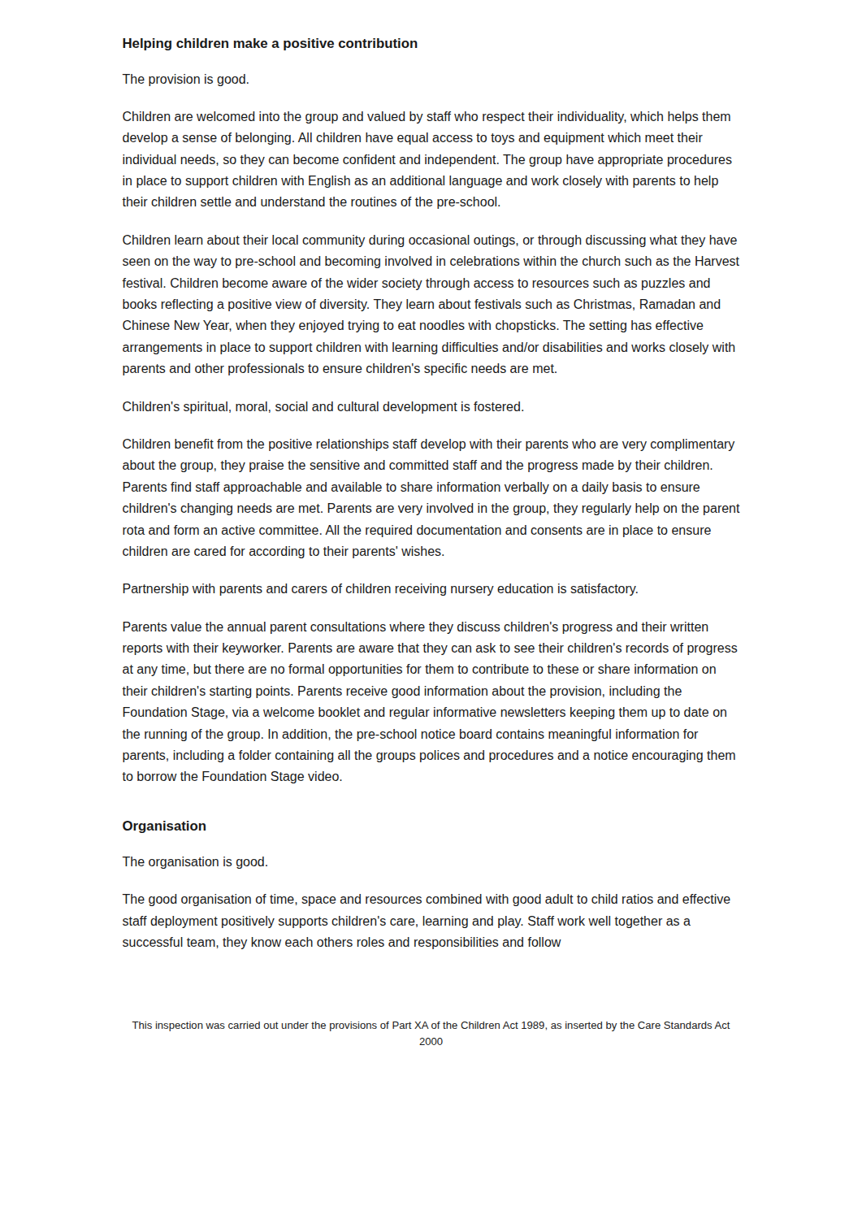Helping children make a positive contribution
The provision is good.
Children are welcomed into the group and valued by staff who respect their individuality, which helps them develop a sense of belonging. All children have equal access to toys and equipment which meet their individual needs, so they can become confident and independent. The group have appropriate procedures in place to support children with English as an additional language and work closely with parents to help their children settle and understand the routines of the pre-school.
Children learn about their local community during occasional outings, or through discussing what they have seen on the way to pre-school and becoming involved in celebrations within the church such as the Harvest festival. Children become aware of the wider society through access to resources such as puzzles and books reflecting a positive view of diversity. They learn about festivals such as Christmas, Ramadan and Chinese New Year, when they enjoyed trying to eat noodles with chopsticks. The setting has effective arrangements in place to support children with learning difficulties and/or disabilities and works closely with parents and other professionals to ensure children's specific needs are met.
Children's spiritual, moral, social and cultural development is fostered.
Children benefit from the positive relationships staff develop with their parents who are very complimentary about the group, they praise the sensitive and committed staff and the progress made by their children. Parents find staff approachable and available to share information verbally on a daily basis to ensure children's changing needs are met. Parents are very involved in the group, they regularly help on the parent rota and form an active committee. All the required documentation and consents are in place to ensure children are cared for according to their parents' wishes.
Partnership with parents and carers of children receiving nursery education is satisfactory.
Parents value the annual parent consultations where they discuss children's progress and their written reports with their keyworker. Parents are aware that they can ask to see their children's records of progress at any time, but there are no formal opportunities for them to contribute to these or share information on their children's starting points. Parents receive good information about the provision, including the Foundation Stage, via a welcome booklet and regular informative newsletters keeping them up to date on the running of the group. In addition, the pre-school notice board contains meaningful information for parents, including a folder containing all the groups polices and procedures and a notice encouraging them to borrow the Foundation Stage video.
Organisation
The organisation is good.
The good organisation of time, space and resources combined with good adult to child ratios and effective staff deployment positively supports children's care, learning and play. Staff work well together as a successful team, they know each others roles and responsibilities and follow
This inspection was carried out under the provisions of Part XA of the Children Act 1989, as inserted by the Care Standards Act 2000